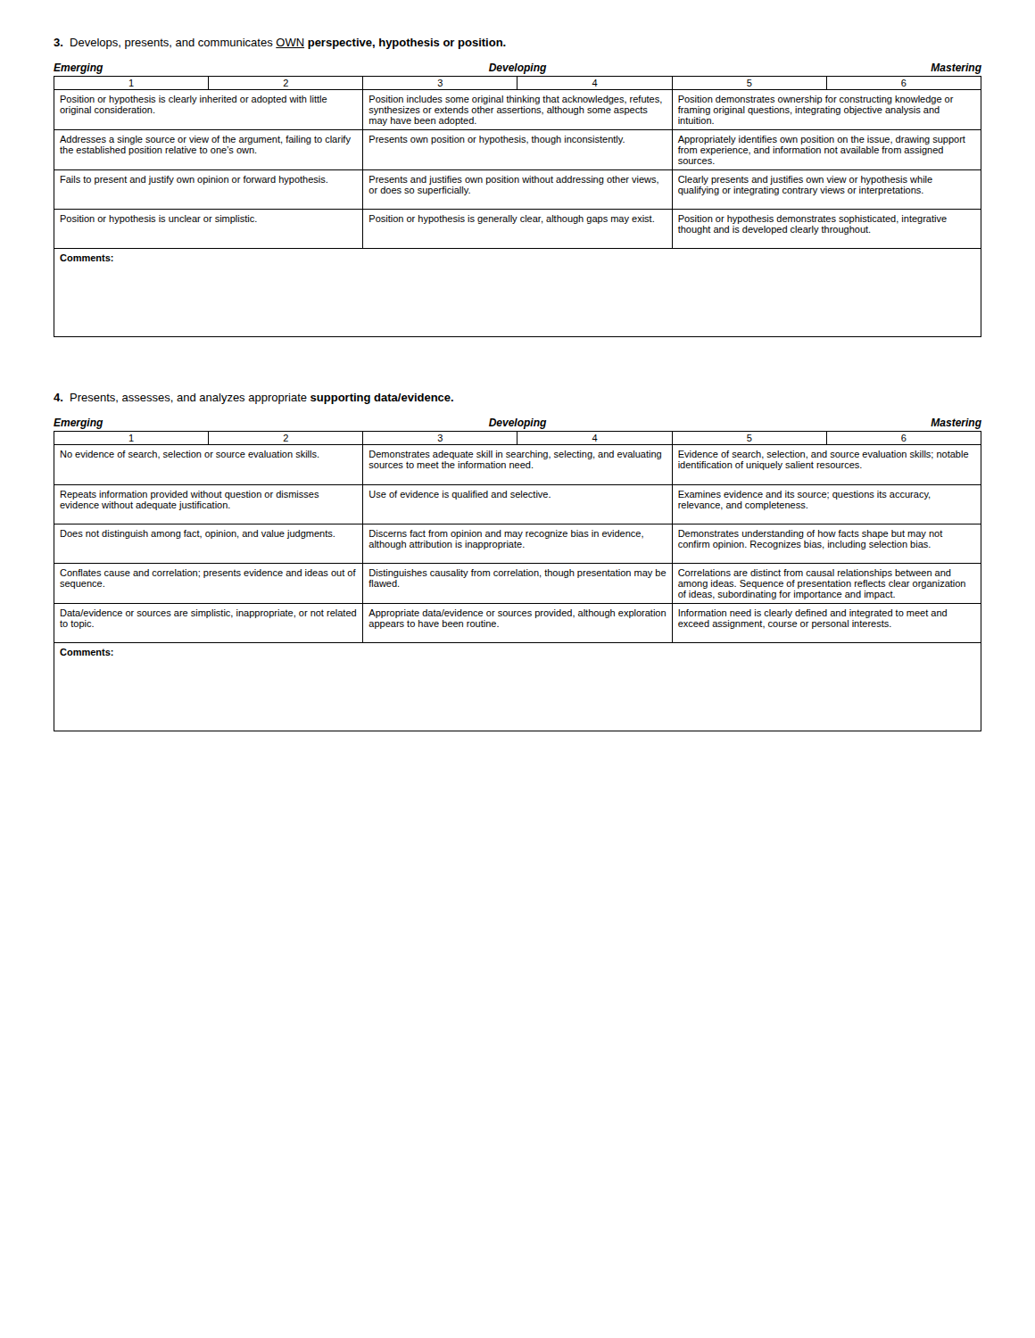3. Develops, presents, and communicates OWN perspective, hypothesis or position.
Emerging Developing Mastering
| 1 | 2 | 3 | 4 | 5 | 6 |
| --- | --- | --- | --- | --- | --- |
| Position or hypothesis is clearly inherited or adopted with little original consideration. | Position includes some original thinking that acknowledges, refutes, synthesizes or extends other assertions, although some aspects may have been adopted. | Position demonstrates ownership for constructing knowledge or framing original questions, integrating objective analysis and intuition. |
| Addresses a single source or view of the argument, failing to clarify the established position relative to one’s own. | Presents own position or hypothesis, though inconsistently. | Appropriately identifies own position on the issue, drawing support from experience, and information not available from assigned sources. |
| Fails to present and justify own opinion or forward hypothesis. | Presents and justifies own position without addressing other views, or does so superficially. | Clearly presents and justifies own view or hypothesis while qualifying or integrating contrary views or interpretations. |
| Position or hypothesis is unclear or simplistic. | Position or hypothesis is generally clear, although gaps may exist. | Position or hypothesis demonstrates sophisticated, integrative thought and is developed clearly throughout. |
| Comments: |
4. Presents, assesses, and analyzes appropriate supporting data/evidence.
Emerging Developing Mastering
| 1 | 2 | 3 | 4 | 5 | 6 |
| --- | --- | --- | --- | --- | --- |
| No evidence of search, selection or source evaluation skills. | Demonstrates adequate skill in searching, selecting, and evaluating sources to meet the information need. | Evidence of search, selection, and source evaluation skills; notable identification of uniquely salient resources. |
| Repeats information provided without question or dismisses evidence without adequate justification. | Use of evidence is qualified and selective. | Examines evidence and its source; questions its accuracy, relevance, and completeness. |
| Does not distinguish among fact, opinion, and value judgments. | Discerns fact from opinion and may recognize bias in evidence, although attribution is inappropriate. | Demonstrates understanding of how facts shape but may not confirm opinion. Recognizes bias, including selection bias. |
| Conflates cause and correlation; presents evidence and ideas out of sequence. | Distinguishes causality from correlation, though presentation may be flawed. | Correlations are distinct from causal relationships between and among ideas. Sequence of presentation reflects clear organization of ideas, subordinating for importance and impact. |
| Data/evidence or sources are simplistic, inappropriate, or not related to topic. | Appropriate data/evidence or sources provided, although exploration appears to have been routine. | Information need is clearly defined and integrated to meet and exceed assignment, course or personal interests. |
| Comments: |